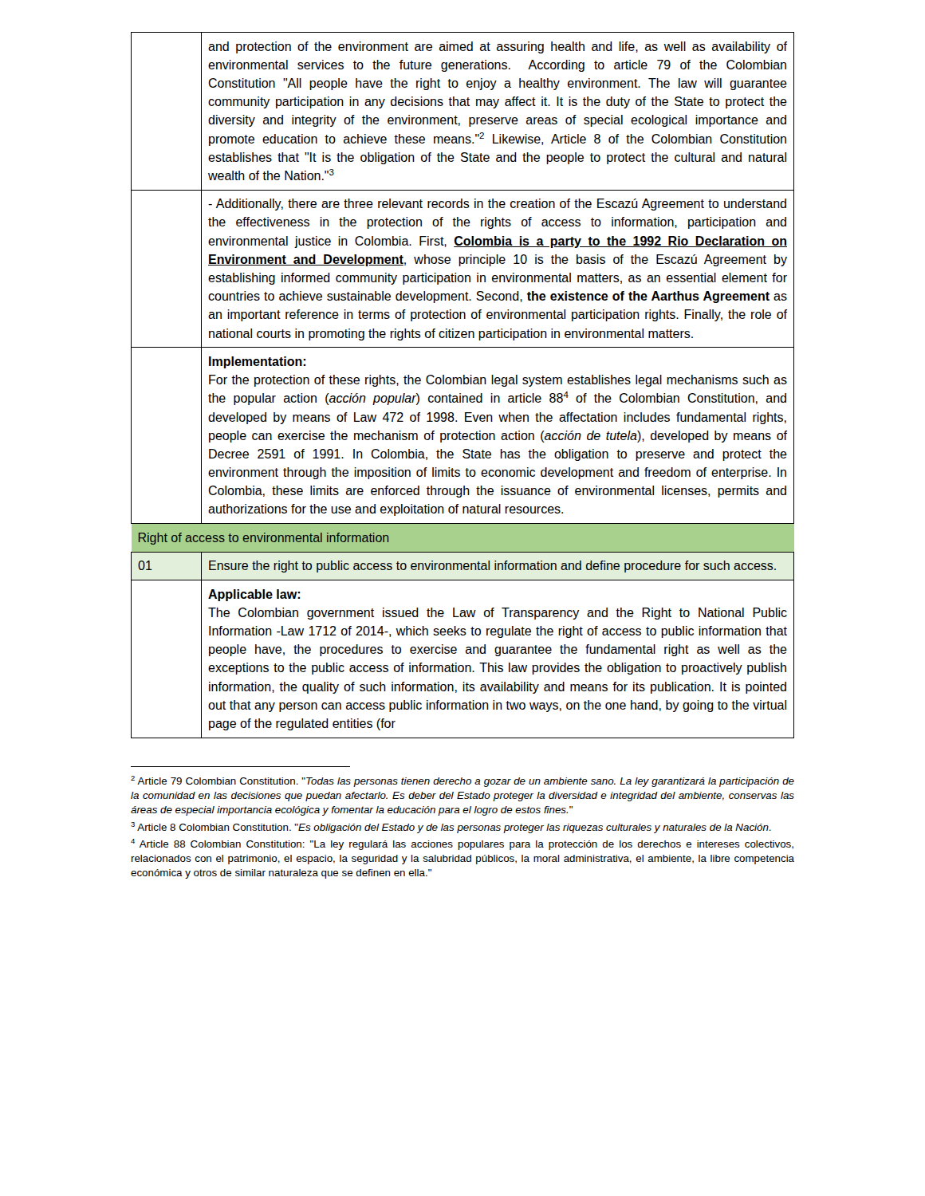| | and protection of the environment are aimed at assuring health and life, as well as availability of environmental services to the future generations. According to article 79 of the Colombian Constitution "All people have the right to enjoy a healthy environment. The law will guarantee community participation in any decisions that may affect it. It is the duty of the State to protect the diversity and integrity of the environment, preserve areas of special ecological importance and promote education to achieve these means." 2 Likewise, Article 8 of the Colombian Constitution establishes that "It is the obligation of the State and the people to protect the cultural and natural wealth of the Nation." 3 |
| | - Additionally, there are three relevant records in the creation of the Escazú Agreement to understand the effectiveness in the protection of the rights of access to information, participation and environmental justice in Colombia. First, Colombia is a party to the 1992 Rio Declaration on Environment and Development , whose principle 10 is the basis of the Escazú Agreement by establishing informed community participation in environmental matters, as an essential element for countries to achieve sustainable development. Second, the existence of the Aarthus Agreement as an important reference in terms of protection of environmental participation rights. Finally, the role of national courts in promoting the rights of citizen participation in environmental matters. |
| | Implementation: For the protection of these rights, the Colombian legal system establishes legal mechanisms such as the popular action ( acción popular ) contained in article 88 4 of the Colombian Constitution, and developed by means of Law 472 of 1998. Even when the affectation includes fundamental rights, people can exercise the mechanism of protection action ( acción de tutela ), developed by means of Decree 2591 of 1991. In Colombia, the State has the obligation to preserve and protect the environment through the imposition of limits to economic development and freedom of enterprise. In Colombia, these limits are enforced through the issuance of environmental licenses, permits and authorizations for the use and exploitation of natural resources. |
| Right of access to environmental information |
| 01 | Ensure the right to public access to environmental information and define procedure for such access. |
| | Applicable law: The Colombian government issued the Law of Transparency and the Right to National Public Information -Law 1712 of 2014-, which seeks to regulate the right of access to public information that people have, the procedures to exercise and guarantee the fundamental right as well as the exceptions to the public access of information. This law provides the obligation to proactively publish information, the quality of such information, its availability and means for its publication. It is pointed out that any person can access public information in two ways, on the one hand, by going to the virtual page of the regulated entities (for |
2 Article 79 Colombian Constitution. "Todas las personas tienen derecho a gozar de un ambiente sano. La ley garantizará la participación de la comunidad en las decisiones que puedan afectarlo. Es deber del Estado proteger la diversidad e integridad del ambiente, conservas las áreas de especial importancia ecológica y fomentar la educación para el logro de estos fines."
3 Article 8 Colombian Constitution. "Es obligación del Estado y de las personas proteger las riquezas culturales y naturales de la Nación.
4 Article 88 Colombian Constitution: "La ley regulará las acciones populares para la protección de los derechos e intereses colectivos, relacionados con el patrimonio, el espacio, la seguridad y la salubridad públicos, la moral administrativa, el ambiente, la libre competencia económica y otros de similar naturaleza que se definen en ella."